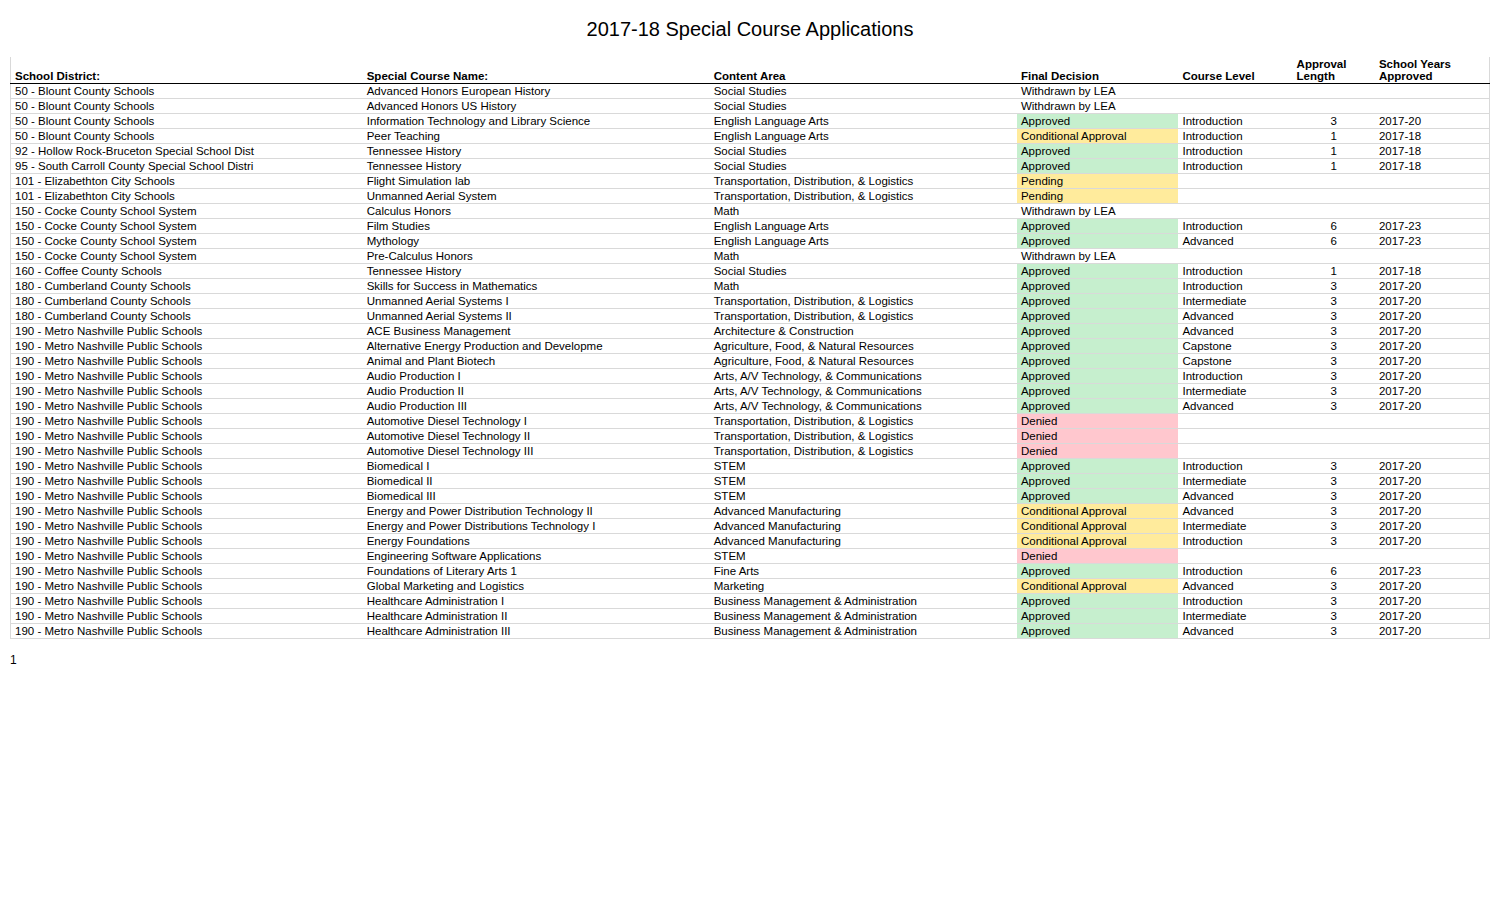2017-18 Special Course Applications
| School District: | Special Course Name: | Content Area | Final Decision | Course Level | Approval Length | School Years Approved |
| --- | --- | --- | --- | --- | --- | --- |
| 50 - Blount County Schools | Advanced Honors European History | Social Studies | Withdrawn by LEA | | | |
| 50 - Blount County Schools | Advanced Honors US History | Social Studies | Withdrawn by LEA | | | |
| 50 - Blount County Schools | Information Technology and Library Science | English Language Arts | Approved | Introduction | 3 | 2017-20 |
| 50 - Blount County Schools | Peer Teaching | English Language Arts | Conditional Approval | Introduction | 1 | 2017-18 |
| 92 - Hollow Rock-Bruceton Special School Dist | Tennessee History | Social Studies | Approved | Introduction | 1 | 2017-18 |
| 95 - South Carroll County Special School Distri | Tennessee History | Social Studies | Approved | Introduction | 1 | 2017-18 |
| 101 - Elizabethton City Schools | Flight Simulation lab | Transportation, Distribution, & Logistics | Pending | | | |
| 101 - Elizabethton City Schools | Unmanned Aerial System | Transportation, Distribution, & Logistics | Pending | | | |
| 150 - Cocke County School System | Calculus Honors | Math | Withdrawn by LEA | | | |
| 150 - Cocke County School System | Film Studies | English Language Arts | Approved | Introduction | 6 | 2017-23 |
| 150 - Cocke County School System | Mythology | English Language Arts | Approved | Advanced | 6 | 2017-23 |
| 150 - Cocke County School System | Pre-Calculus Honors | Math | Withdrawn by LEA | | | |
| 160 - Coffee County Schools | Tennessee History | Social Studies | Approved | Introduction | 1 | 2017-18 |
| 180 - Cumberland County Schools | Skills for Success in Mathematics | Math | Approved | Introduction | 3 | 2017-20 |
| 180 - Cumberland County Schools | Unmanned Aerial Systems I | Transportation, Distribution, & Logistics | Approved | Intermediate | 3 | 2017-20 |
| 180 - Cumberland County Schools | Unmanned Aerial Systems II | Transportation, Distribution, & Logistics | Approved | Advanced | 3 | 2017-20 |
| 190 - Metro Nashville Public Schools | ACE Business Management | Architecture & Construction | Approved | Advanced | 3 | 2017-20 |
| 190 - Metro Nashville Public Schools | Alternative Energy Production and Developme | Agriculture, Food, & Natural Resources | Approved | Capstone | 3 | 2017-20 |
| 190 - Metro Nashville Public Schools | Animal and Plant Biotech | Agriculture, Food, & Natural Resources | Approved | Capstone | 3 | 2017-20 |
| 190 - Metro Nashville Public Schools | Audio Production I | Arts, A/V Technology, & Communications | Approved | Introduction | 3 | 2017-20 |
| 190 - Metro Nashville Public Schools | Audio Production II | Arts, A/V Technology, & Communications | Approved | Intermediate | 3 | 2017-20 |
| 190 - Metro Nashville Public Schools | Audio Production III | Arts, A/V Technology, & Communications | Approved | Advanced | 3 | 2017-20 |
| 190 - Metro Nashville Public Schools | Automotive Diesel Technology I | Transportation, Distribution, & Logistics | Denied | | | |
| 190 - Metro Nashville Public Schools | Automotive Diesel Technology II | Transportation, Distribution, & Logistics | Denied | | | |
| 190 - Metro Nashville Public Schools | Automotive Diesel Technology III | Transportation, Distribution, & Logistics | Denied | | | |
| 190 - Metro Nashville Public Schools | Biomedical I | STEM | Approved | Introduction | 3 | 2017-20 |
| 190 - Metro Nashville Public Schools | Biomedical II | STEM | Approved | Intermediate | 3 | 2017-20 |
| 190 - Metro Nashville Public Schools | Biomedical III | STEM | Approved | Advanced | 3 | 2017-20 |
| 190 - Metro Nashville Public Schools | Energy and Power Distribution Technology II | Advanced Manufacturing | Conditional Approval | Advanced | 3 | 2017-20 |
| 190 - Metro Nashville Public Schools | Energy and Power Distributions Technology I | Advanced Manufacturing | Conditional Approval | Intermediate | 3 | 2017-20 |
| 190 - Metro Nashville Public Schools | Energy Foundations | Advanced Manufacturing | Conditional Approval | Introduction | 3 | 2017-20 |
| 190 - Metro Nashville Public Schools | Engineering Software Applications | STEM | Denied | | | |
| 190 - Metro Nashville Public Schools | Foundations of Literary Arts 1 | Fine Arts | Approved | Introduction | 6 | 2017-23 |
| 190 - Metro Nashville Public Schools | Global Marketing and Logistics | Marketing | Conditional Approval | Advanced | 3 | 2017-20 |
| 190 - Metro Nashville Public Schools | Healthcare Administration I | Business Management & Administration | Approved | Introduction | 3 | 2017-20 |
| 190 - Metro Nashville Public Schools | Healthcare Administration II | Business Management & Administration | Approved | Intermediate | 3 | 2017-20 |
| 190 - Metro Nashville Public Schools | Healthcare Administration III | Business Management & Administration | Approved | Advanced | 3 | 2017-20 |
1